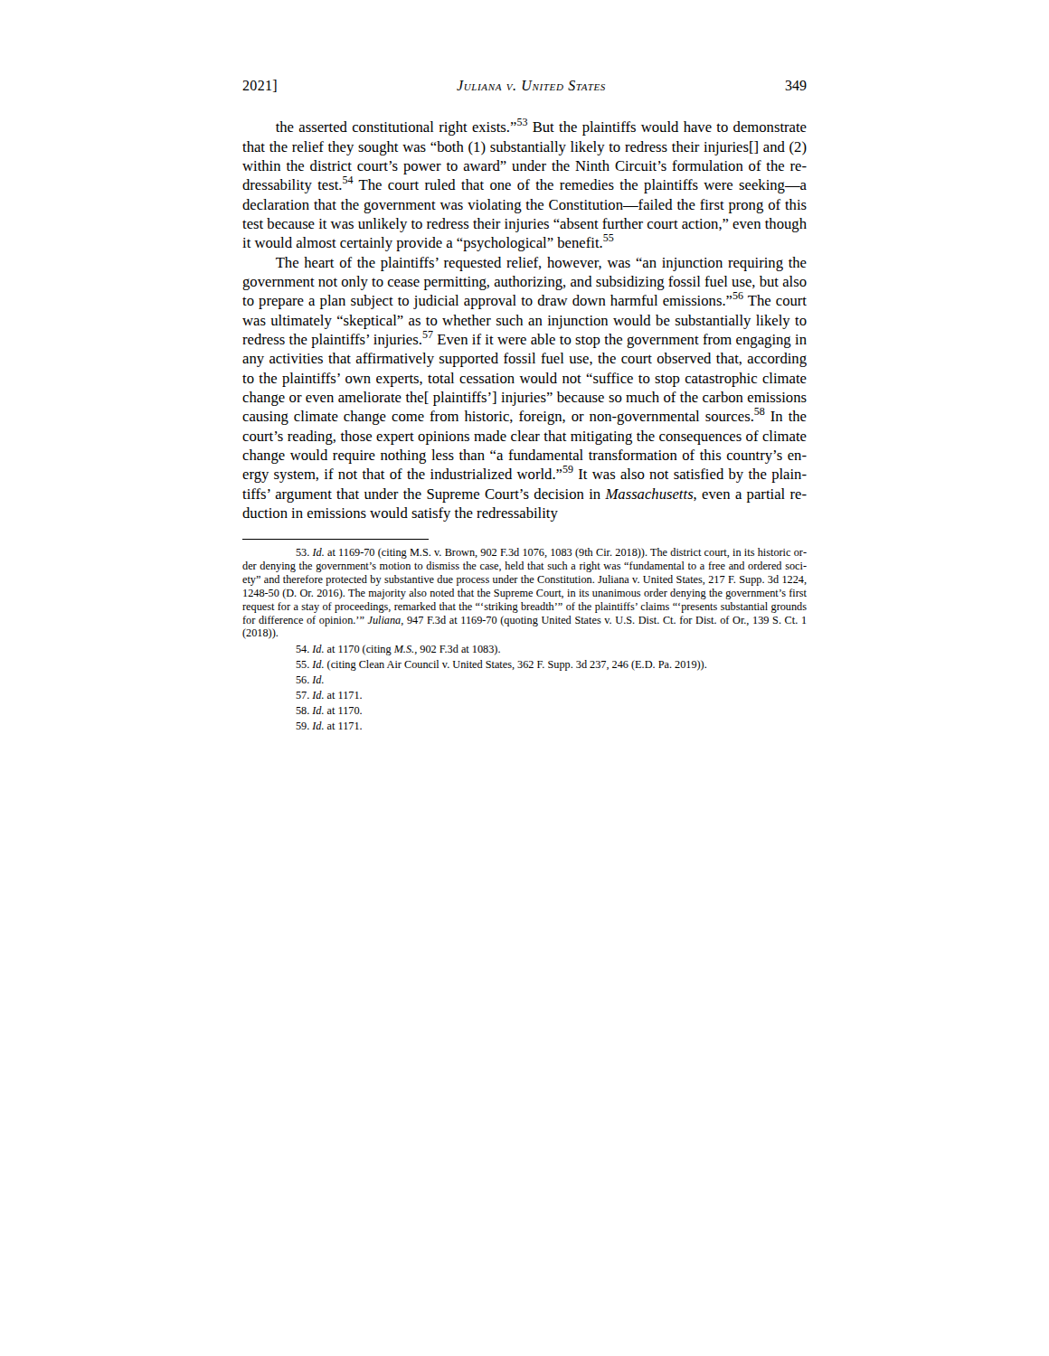2021] Juliana v. United States 349
the asserted constitutional right exists.”53 But the plaintiffs would have to demonstrate that the relief they sought was “both (1) substantially likely to redress their injuries[] and (2) within the district court’s power to award” under the Ninth Circuit’s formulation of the redressability test.54 The court ruled that one of the remedies the plaintiffs were seeking—a declaration that the government was violating the Constitution—failed the first prong of this test because it was unlikely to redress their injuries “absent further court action,” even though it would almost certainly provide a “psychological” benefit.55
The heart of the plaintiffs’ requested relief, however, was “an injunction requiring the government not only to cease permitting, authorizing, and subsidizing fossil fuel use, but also to prepare a plan subject to judicial approval to draw down harmful emissions.”56 The court was ultimately “skeptical” as to whether such an injunction would be substantially likely to redress the plaintiffs’ injuries.57 Even if it were able to stop the government from engaging in any activities that affirmatively supported fossil fuel use, the court observed that, according to the plaintiffs’ own experts, total cessation would not “suffice to stop catastrophic climate change or even ameliorate the[ plaintiffs’] injuries” because so much of the carbon emissions causing climate change come from historic, foreign, or non-governmental sources.58 In the court’s reading, those expert opinions made clear that mitigating the consequences of climate change would require nothing less than “a fundamental transformation of this country’s energy system, if not that of the industrialized world.”59 It was also not satisfied by the plaintiffs’ argument that under the Supreme Court’s decision in Massachusetts, even a partial reduction in emissions would satisfy the redressability
53. Id. at 1169-70 (citing M.S. v. Brown, 902 F.3d 1076, 1083 (9th Cir. 2018)). The district court, in its historic order denying the government’s motion to dismiss the case, held that such a right was “fundamental to a free and ordered society” and therefore protected by substantive due process under the Constitution. Juliana v. United States, 217 F. Supp. 3d 1224, 1248-50 (D. Or. 2016). The majority also noted that the Supreme Court, in its unanimous order denying the government’s first request for a stay of proceedings, remarked that the “‘striking breadth’” of the plaintiffs’ claims “‘presents substantial grounds for difference of opinion.’” Juliana, 947 F.3d at 1169-70 (quoting United States v. U.S. Dist. Ct. for Dist. of Or., 139 S. Ct. 1 (2018)).
54. Id. at 1170 (citing M.S., 902 F.3d at 1083).
55. Id. (citing Clean Air Council v. United States, 362 F. Supp. 3d 237, 246 (E.D. Pa. 2019)).
56. Id.
57. Id. at 1171.
58. Id. at 1170.
59. Id. at 1171.